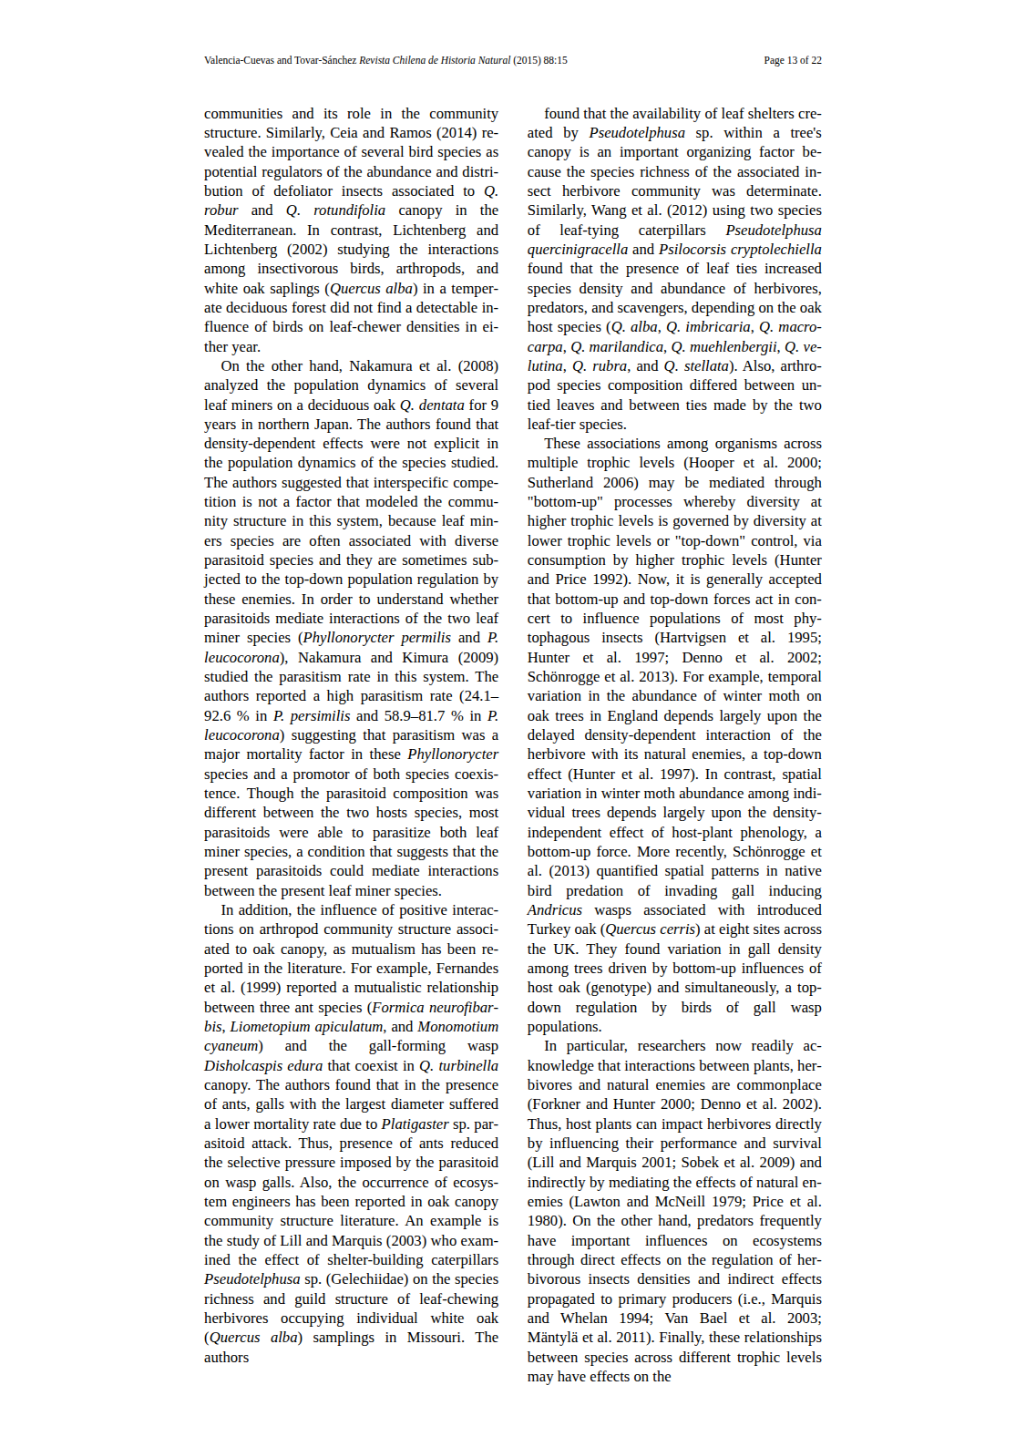Valencia-Cuevas and Tovar-Sánchez Revista Chilena de Historia Natural (2015) 88:15
Page 13 of 22
communities and its role in the community structure. Similarly, Ceia and Ramos (2014) revealed the importance of several bird species as potential regulators of the abundance and distribution of defoliator insects associated to Q. robur and Q. rotundifolia canopy in the Mediterranean. In contrast, Lichtenberg and Lichtenberg (2002) studying the interactions among insectivorous birds, arthropods, and white oak saplings (Quercus alba) in a temperate deciduous forest did not find a detectable influence of birds on leaf-chewer densities in either year.
On the other hand, Nakamura et al. (2008) analyzed the population dynamics of several leaf miners on a deciduous oak Q. dentata for 9 years in northern Japan. The authors found that density-dependent effects were not explicit in the population dynamics of the species studied. The authors suggested that interspecific competition is not a factor that modeled the community structure in this system, because leaf miners species are often associated with diverse parasitoid species and they are sometimes subjected to the top-down population regulation by these enemies. In order to understand whether parasitoids mediate interactions of the two leaf miner species (Phyllonorycter permilis and P. leucocorona), Nakamura and Kimura (2009) studied the parasitism rate in this system. The authors reported a high parasitism rate (24.1–92.6 % in P. persimilis and 58.9–81.7 % in P. leucocorona) suggesting that parasitism was a major mortality factor in these Phyllonorycter species and a promotor of both species coexistence. Though the parasitoid composition was different between the two hosts species, most parasitoids were able to parasitize both leaf miner species, a condition that suggests that the present parasitoids could mediate interactions between the present leaf miner species.
In addition, the influence of positive interactions on arthropod community structure associated to oak canopy, as mutualism has been reported in the literature. For example, Fernandes et al. (1999) reported a mutualistic relationship between three ant species (Formica neurofibarbis, Liometopium apiculatum, and Monomotium cyaneum) and the gall-forming wasp Disholcaspis edura that coexist in Q. turbinella canopy. The authors found that in the presence of ants, galls with the largest diameter suffered a lower mortality rate due to Platigaster sp. parasitoid attack. Thus, presence of ants reduced the selective pressure imposed by the parasitoid on wasp galls. Also, the occurrence of ecosystem engineers has been reported in oak canopy community structure literature. An example is the study of Lill and Marquis (2003) who examined the effect of shelter-building caterpillars Pseudotelphusa sp. (Gelechiidae) on the species richness and guild structure of leaf-chewing herbivores occupying individual white oak (Quercus alba) samplings in Missouri. The authors
found that the availability of leaf shelters created by Pseudotelphusa sp. within a tree's canopy is an important organizing factor because the species richness of the associated insect herbivore community was determinate. Similarly, Wang et al. (2012) using two species of leaf-tying caterpillars Pseudotelphusa quercinigracella and Psilocorsis cryptolechiella found that the presence of leaf ties increased species density and abundance of herbivores, predators, and scavengers, depending on the oak host species (Q. alba, Q. imbricaria, Q. macrocarpa, Q. marilandica, Q. muehlenbergii, Q. velutina, Q. rubra, and Q. stellata). Also, arthropod species composition differed between untied leaves and between ties made by the two leaf-tier species.
These associations among organisms across multiple trophic levels (Hooper et al. 2000; Sutherland 2006) may be mediated through "bottom-up" processes whereby diversity at higher trophic levels is governed by diversity at lower trophic levels or "top-down" control, via consumption by higher trophic levels (Hunter and Price 1992). Now, it is generally accepted that bottom-up and top-down forces act in concert to influence populations of most phytophagous insects (Hartvigsen et al. 1995; Hunter et al. 1997; Denno et al. 2002; Schönrogge et al. 2013). For example, temporal variation in the abundance of winter moth on oak trees in England depends largely upon the delayed density-dependent interaction of the herbivore with its natural enemies, a top-down effect (Hunter et al. 1997). In contrast, spatial variation in winter moth abundance among individual trees depends largely upon the density-independent effect of host-plant phenology, a bottom-up force. More recently, Schönrogge et al. (2013) quantified spatial patterns in native bird predation of invading gall inducing Andricus wasps associated with introduced Turkey oak (Quercus cerris) at eight sites across the UK. They found variation in gall density among trees driven by bottom-up influences of host oak (genotype) and simultaneously, a top-down regulation by birds of gall wasp populations.
In particular, researchers now readily acknowledge that interactions between plants, herbivores and natural enemies are commonplace (Forkner and Hunter 2000; Denno et al. 2002). Thus, host plants can impact herbivores directly by influencing their performance and survival (Lill and Marquis 2001; Sobek et al. 2009) and indirectly by mediating the effects of natural enemies (Lawton and McNeill 1979; Price et al. 1980). On the other hand, predators frequently have important influences on ecosystems through direct effects on the regulation of herbivorous insects densities and indirect effects propagated to primary producers (i.e., Marquis and Whelan 1994; Van Bael et al. 2003; Mäntylä et al. 2011). Finally, these relationships between species across different trophic levels may have effects on the